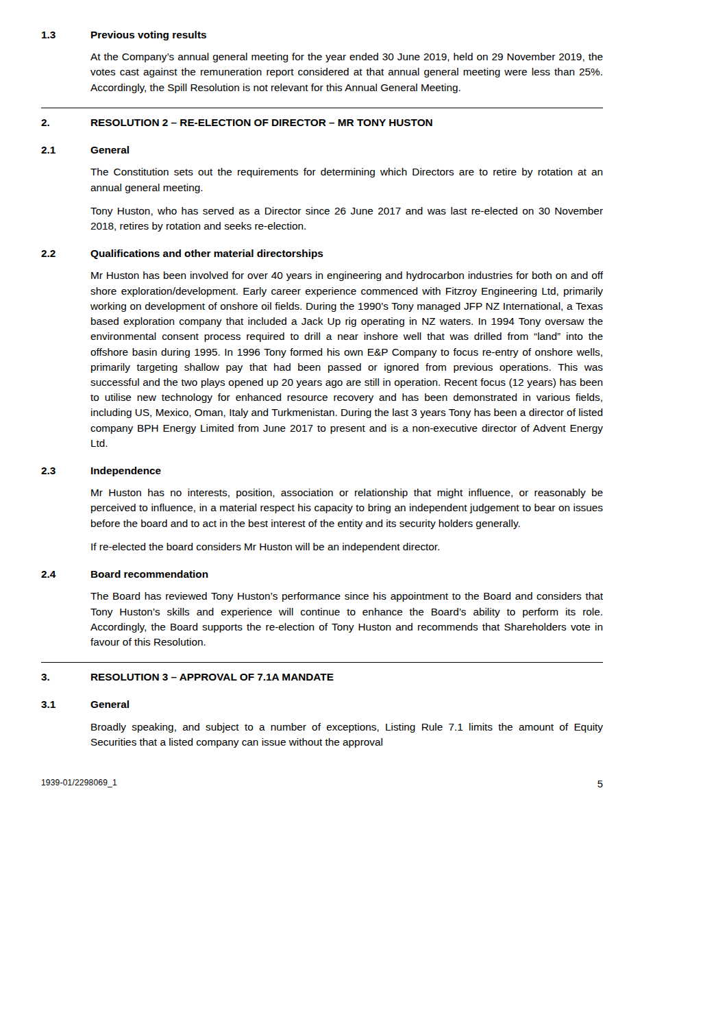1.3
Previous voting results
At the Company’s annual general meeting for the year ended 30 June 2019, held on 29 November 2019, the votes cast against the remuneration report considered at that annual general meeting were less than 25%. Accordingly, the Spill Resolution is not relevant for this Annual General Meeting.
2.
Resolution 2 – Re-election of Director – Mr Tony Huston
2.1
General
The Constitution sets out the requirements for determining which Directors are to retire by rotation at an annual general meeting.
Tony Huston, who has served as a Director since 26 June 2017 and was last re-elected on 30 November 2018, retires by rotation and seeks re-election.
2.2
Qualifications and other material directorships
Mr Huston has been involved for over 40 years in engineering and hydrocarbon industries for both on and off shore exploration/development. Early career experience commenced with Fitzroy Engineering Ltd, primarily working on development of onshore oil fields. During the 1990’s Tony managed JFP NZ International, a Texas based exploration company that included a Jack Up rig operating in NZ waters. In 1994 Tony oversaw the environmental consent process required to drill a near inshore well that was drilled from “land” into the offshore basin during 1995. In 1996 Tony formed his own E&P Company to focus re-entry of onshore wells, primarily targeting shallow pay that had been passed or ignored from previous operations. This was successful and the two plays opened up 20 years ago are still in operation. Recent focus (12 years) has been to utilise new technology for enhanced resource recovery and has been demonstrated in various fields, including US, Mexico, Oman, Italy and Turkmenistan. During the last 3 years Tony has been a director of listed company BPH Energy Limited from June 2017 to present and is a non-executive director of Advent Energy Ltd.
2.3
Independence
Mr Huston has no interests, position, association or relationship that might influence, or reasonably be perceived to influence, in a material respect his capacity to bring an independent judgement to bear on issues before the board and to act in the best interest of the entity and its security holders generally.
If re-elected the board considers Mr Huston will be an independent director.
2.4
Board recommendation
The Board has reviewed Tony Huston’s performance since his appointment to the Board and considers that Tony Huston’s skills and experience will continue to enhance the Board’s ability to perform its role. Accordingly, the Board supports the re-election of Tony Huston and recommends that Shareholders vote in favour of this Resolution.
3.
Resolution 3 – Approval of 7.1A Mandate
3.1
General
Broadly speaking, and subject to a number of exceptions, Listing Rule 7.1 limits the amount of Equity Securities that a listed company can issue without the approval
1939-01/2298069_1
5